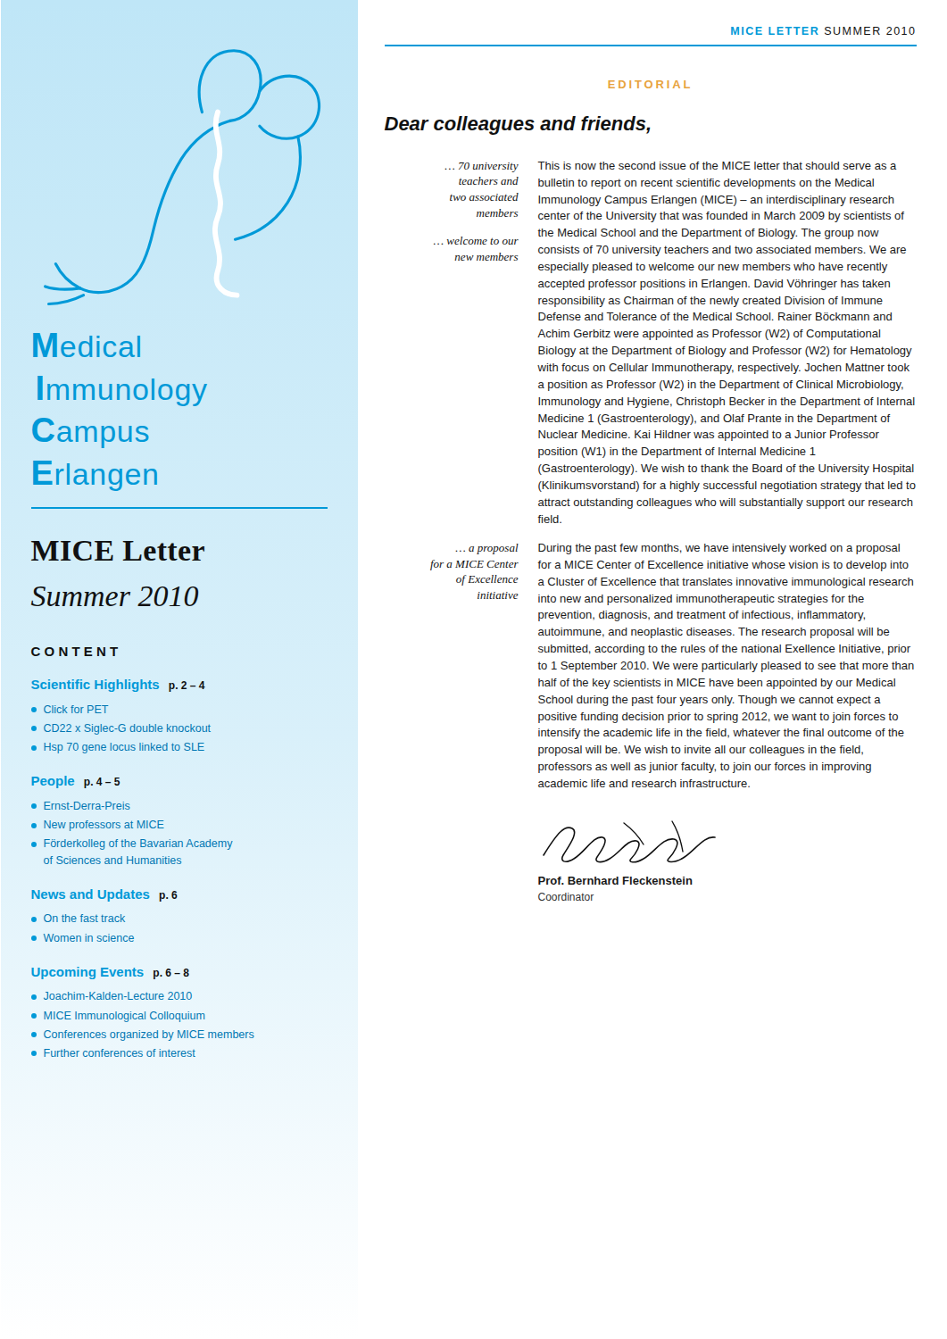Medical Immunology Campus Erlangen
MICE Letter Summer 2010
CONTENT
Scientific Highlights p. 2 – 4
Click for PET
CD22 x Siglec-G double knockout
Hsp 70 gene locus linked to SLE
People p. 4 – 5
Ernst-Derra-Preis
New professors at MICE
Förderkolleg of the Bavarian Academyof Sciences and Humanities
News and Updates p. 6
On the fast track
Women in science
Upcoming Events p. 6 – 8
Joachim-Kalden-Lecture 2010
MICE Immunological Colloquium
Conferences organized by MICE members
Further conferences of interest
MICE LETTER SUMMER 2010
EDITORIAL
Dear colleagues and friends,
… 70 university
teachers and
two associated
members
… welcome to our
new members
This is now the second issue of the MICE letter that should serve as a bulletin to report on recent scientific developments on the Medical Immunology Campus Erlangen (MICE) – an interdisciplinary research center of the University that was founded in March 2009 by scientists of the Medical School and the Department of Biology. The group now consists of 70 university teachers and two associated members. We are especially pleased to welcome our new members who have recently accepted professor positions in Erlangen. David Vöhringer has taken responsibility as Chairman of the newly created Division of Immune Defense and Tolerance of the Medical School. Rainer Böckmann and Achim Gerbitz were appointed as Professor (W2) of Computational Biology at the Department of Biology and Professor (W2) for Hematology with focus on Cellular Immunotherapy, respectively. Jochen Mattner took a position as Professor (W2) in the Department of Clinical Microbiology, Immunology and Hygiene, Christoph Becker in the Department of Internal Medicine 1 (Gastroenterology), and Olaf Prante in the Department of Nuclear Medicine. Kai Hildner was appointed to a Junior Professor position (W1) in the Department of Internal Medicine 1 (Gastroenterology). We wish to thank the Board of the University Hospital (Klinikumsvorstand) for a highly successful negotiation strategy that led to attract outstanding colleagues who will substantially support our research field.
… a proposal
for a MICE Center
of Excellence
initiative
During the past few months, we have intensively worked on a proposal for a MICE Center of Excellence initiative whose vision is to develop into a Cluster of Excellence that translates innovative immunological research into new and personalized immunotherapeutic strategies for the prevention, diagnosis, and treatment of infectious, inflammatory, autoimmune, and neoplastic diseases. The research proposal will be submitted, according to the rules of the national Exellence Initiative, prior to 1 September 2010. We were particularly pleased to see that more than half of the key scientists in MICE have been appointed by our Medical School during the past four years only. Though we cannot expect a positive funding decision prior to spring 2012, we want to join forces to intensify the academic life in the field, whatever the final outcome of the proposal will be. We wish to invite all our colleagues in the field, professors as well as junior faculty, to join our forces in improving academic life and research infrastructure.
Prof. Bernhard Fleckenstein
Coordinator